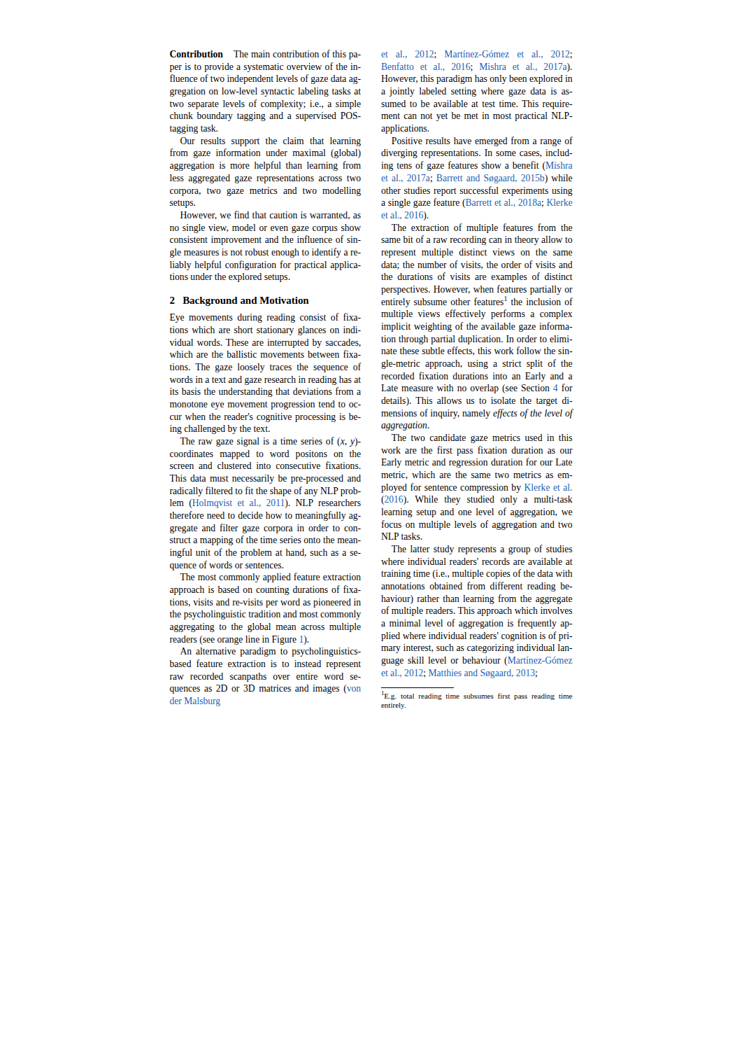Contribution The main contribution of this paper is to provide a systematic overview of the influence of two independent levels of gaze data aggregation on low-level syntactic labeling tasks at two separate levels of complexity; i.e., a simple chunk boundary tagging and a supervised POS-tagging task.
Our results support the claim that learning from gaze information under maximal (global) aggregation is more helpful than learning from less aggregated gaze representations across two corpora, two gaze metrics and two modelling setups.
However, we find that caution is warranted, as no single view, model or even gaze corpus show consistent improvement and the influence of single measures is not robust enough to identify a reliably helpful configuration for practical applications under the explored setups.
2 Background and Motivation
Eye movements during reading consist of fixations which are short stationary glances on individual words. These are interrupted by saccades, which are the ballistic movements between fixations. The gaze loosely traces the sequence of words in a text and gaze research in reading has at its basis the understanding that deviations from a monotone eye movement progression tend to occur when the reader's cognitive processing is being challenged by the text.
The raw gaze signal is a time series of (x, y)-coordinates mapped to word positons on the screen and clustered into consecutive fixations. This data must necessarily be pre-processed and radically filtered to fit the shape of any NLP problem (Holmqvist et al., 2011). NLP researchers therefore need to decide how to meaningfully aggregate and filter gaze corpora in order to construct a mapping of the time series onto the meaningful unit of the problem at hand, such as a sequence of words or sentences.
The most commonly applied feature extraction approach is based on counting durations of fixations, visits and re-visits per word as pioneered in the psycholinguistic tradition and most commonly aggregating to the global mean across multiple readers (see orange line in Figure 1).
An alternative paradigm to psycholinguistics-based feature extraction is to instead represent raw recorded scanpaths over entire word sequences as 2D or 3D matrices and images (von der Malsburg
et al., 2012; Martínez-Gómez et al., 2012; Benfatto et al., 2016; Mishra et al., 2017a). However, this paradigm has only been explored in a jointly labeled setting where gaze data is assumed to be available at test time. This requirement can not yet be met in most practical NLP-applications.
Positive results have emerged from a range of diverging representations. In some cases, including tens of gaze features show a benefit (Mishra et al., 2017a; Barrett and Søgaard, 2015b) while other studies report successful experiments using a single gaze feature (Barrett et al., 2018a; Klerke et al., 2016).
The extraction of multiple features from the same bit of a raw recording can in theory allow to represent multiple distinct views on the same data; the number of visits, the order of visits and the durations of visits are examples of distinct perspectives. However, when features partially or entirely subsume other features1 the inclusion of multiple views effectively performs a complex implicit weighting of the available gaze information through partial duplication. In order to eliminate these subtle effects, this work follow the single-metric approach, using a strict split of the recorded fixation durations into an Early and a Late measure with no overlap (see Section 4 for details). This allows us to isolate the target dimensions of inquiry, namely effects of the level of aggregation.
The two candidate gaze metrics used in this work are the first pass fixation duration as our Early metric and regression duration for our Late metric, which are the same two metrics as employed for sentence compression by Klerke et al. (2016). While they studied only a multi-task learning setup and one level of aggregation, we focus on multiple levels of aggregation and two NLP tasks.
The latter study represents a group of studies where individual readers' records are available at training time (i.e., multiple copies of the data with annotations obtained from different reading behaviour) rather than learning from the aggregate of multiple readers. This approach which involves a minimal level of aggregation is frequently applied where individual readers' cognition is of primary interest, such as categorizing individual language skill level or behaviour (Martínez-Gómez et al., 2012; Matthies and Søgaard, 2013;
1E.g. total reading time subsumes first pass reading time entirely.